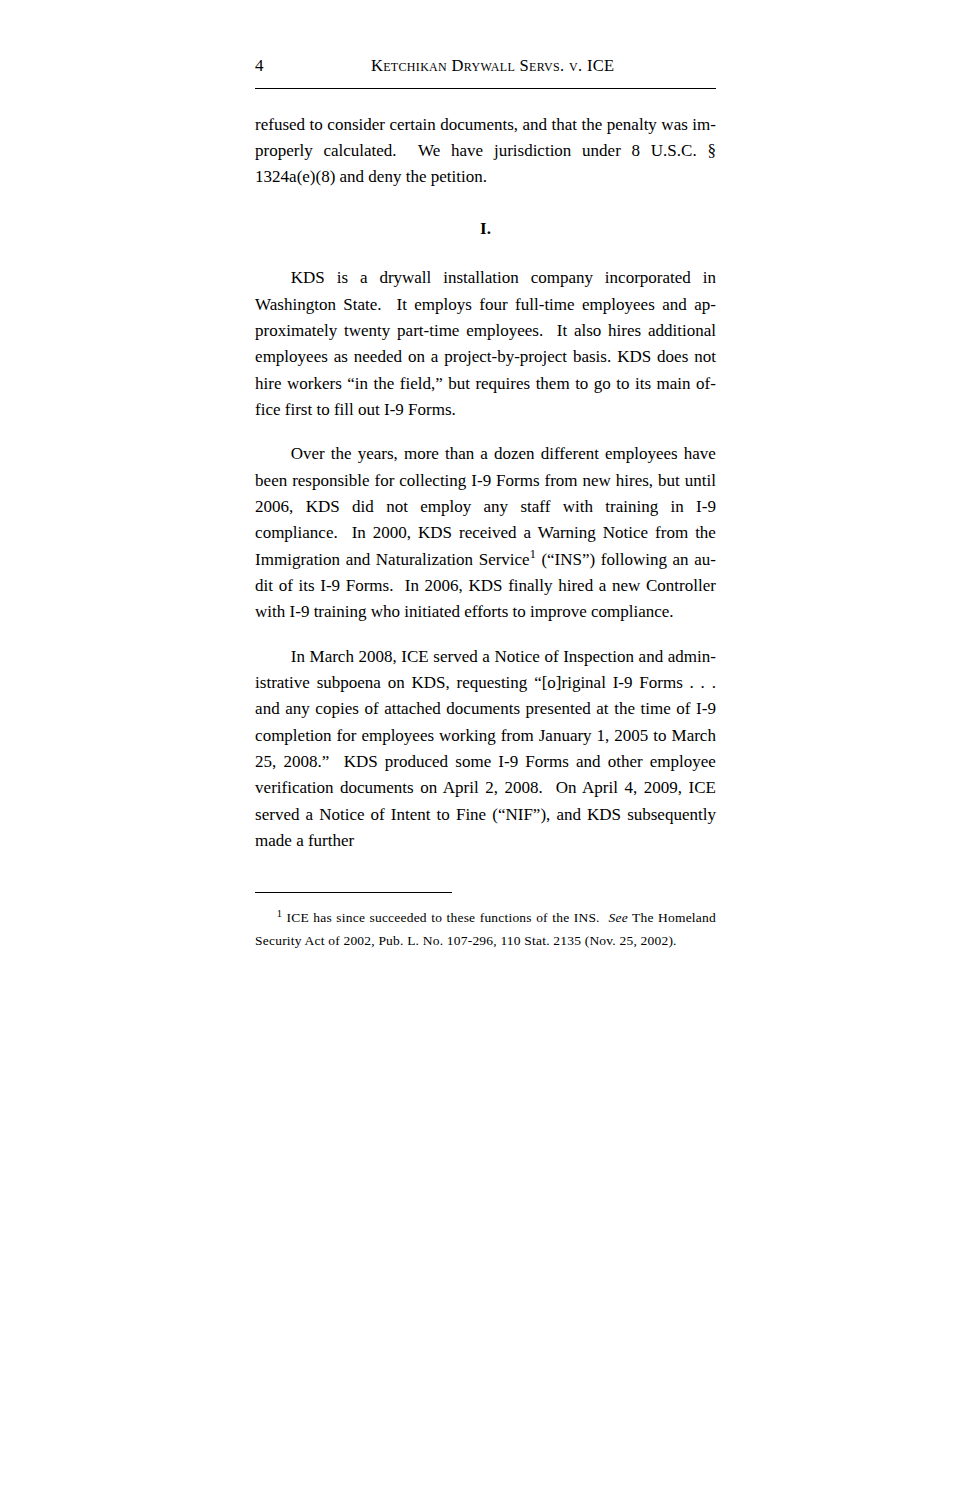4 Ketchikan Drywall Servs. v. ICE
refused to consider certain documents, and that the penalty was improperly calculated. We have jurisdiction under 8 U.S.C. § 1324a(e)(8) and deny the petition.
I.
KDS is a drywall installation company incorporated in Washington State. It employs four full-time employees and approximately twenty part-time employees. It also hires additional employees as needed on a project-by-project basis. KDS does not hire workers “in the field,” but requires them to go to its main office first to fill out I-9 Forms.
Over the years, more than a dozen different employees have been responsible for collecting I-9 Forms from new hires, but until 2006, KDS did not employ any staff with training in I-9 compliance. In 2000, KDS received a Warning Notice from the Immigration and Naturalization Service1 (“INS”) following an audit of its I-9 Forms. In 2006, KDS finally hired a new Controller with I-9 training who initiated efforts to improve compliance.
In March 2008, ICE served a Notice of Inspection and administrative subpoena on KDS, requesting “[o]riginal I-9 Forms . . . and any copies of attached documents presented at the time of I-9 completion for employees working from January 1, 2005 to March 25, 2008.” KDS produced some I-9 Forms and other employee verification documents on April 2, 2008. On April 4, 2009, ICE served a Notice of Intent to Fine (“NIF”), and KDS subsequently made a further
1 ICE has since succeeded to these functions of the INS. See The Homeland Security Act of 2002, Pub. L. No. 107-296, 110 Stat. 2135 (Nov. 25, 2002).